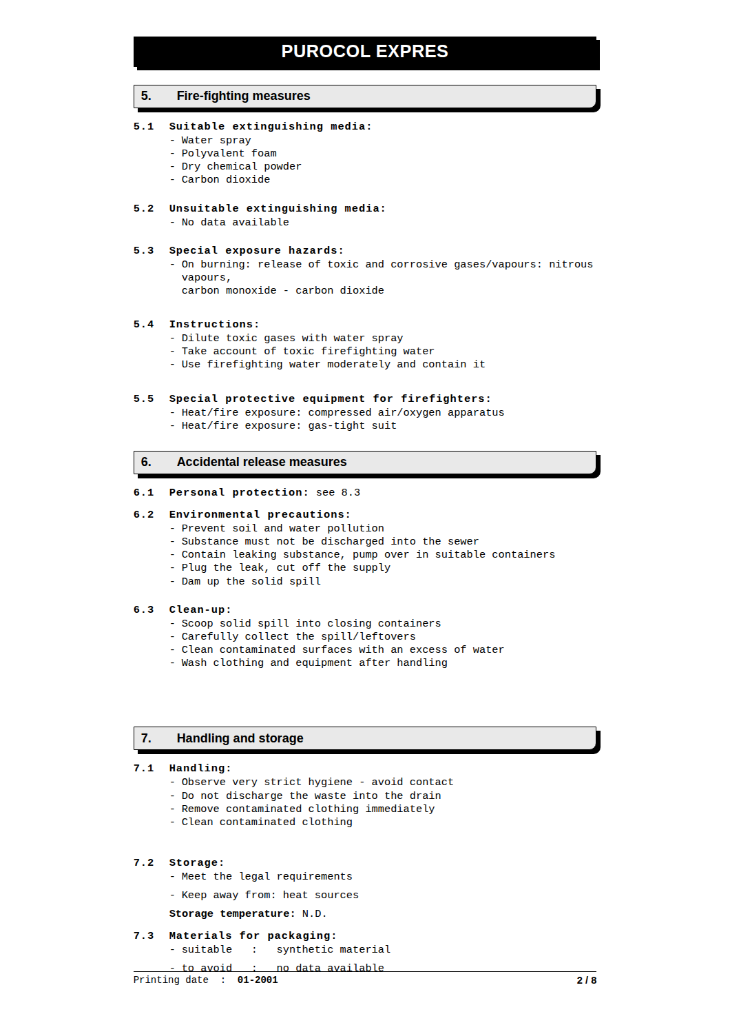PUROCOL EXPRES
5. Fire-fighting measures
5.1 Suitable extinguishing media:
Water spray
Polyvalent foam
Dry chemical powder
Carbon dioxide
5.2 Unsuitable extinguishing media:
No data available
5.3 Special exposure hazards:
On burning: release of toxic and corrosive gases/vapours: nitrous vapours,
carbon monoxide - carbon dioxide
5.4 Instructions:
Dilute toxic gases with water spray
Take account of toxic firefighting water
Use firefighting water moderately and contain it
5.5 Special protective equipment for firefighters:
Heat/fire exposure: compressed air/oxygen apparatus
Heat/fire exposure: gas-tight suit
6. Accidental release measures
6.1 Personal protection: see 8.3
6.2 Environmental precautions:
Prevent soil and water pollution
Substance must not be discharged into the sewer
Contain leaking substance, pump over in suitable containers
Plug the leak, cut off the supply
Dam up the solid spill
6.3 Clean-up:
Scoop solid spill into closing containers
Carefully collect the spill/leftovers
Clean contaminated surfaces with an excess of water
Wash clothing and equipment after handling
7. Handling and storage
7.1 Handling:
Observe very strict hygiene - avoid contact
Do not discharge the waste into the drain
Remove contaminated clothing immediately
Clean contaminated clothing
7.2 Storage:
Meet the legal requirements
Keep away from: heat sources
Storage temperature: N.D.
7.3 Materials for packaging:
suitable : synthetic material
to avoid : no data available
Printing date : 01-2001
2 / 8